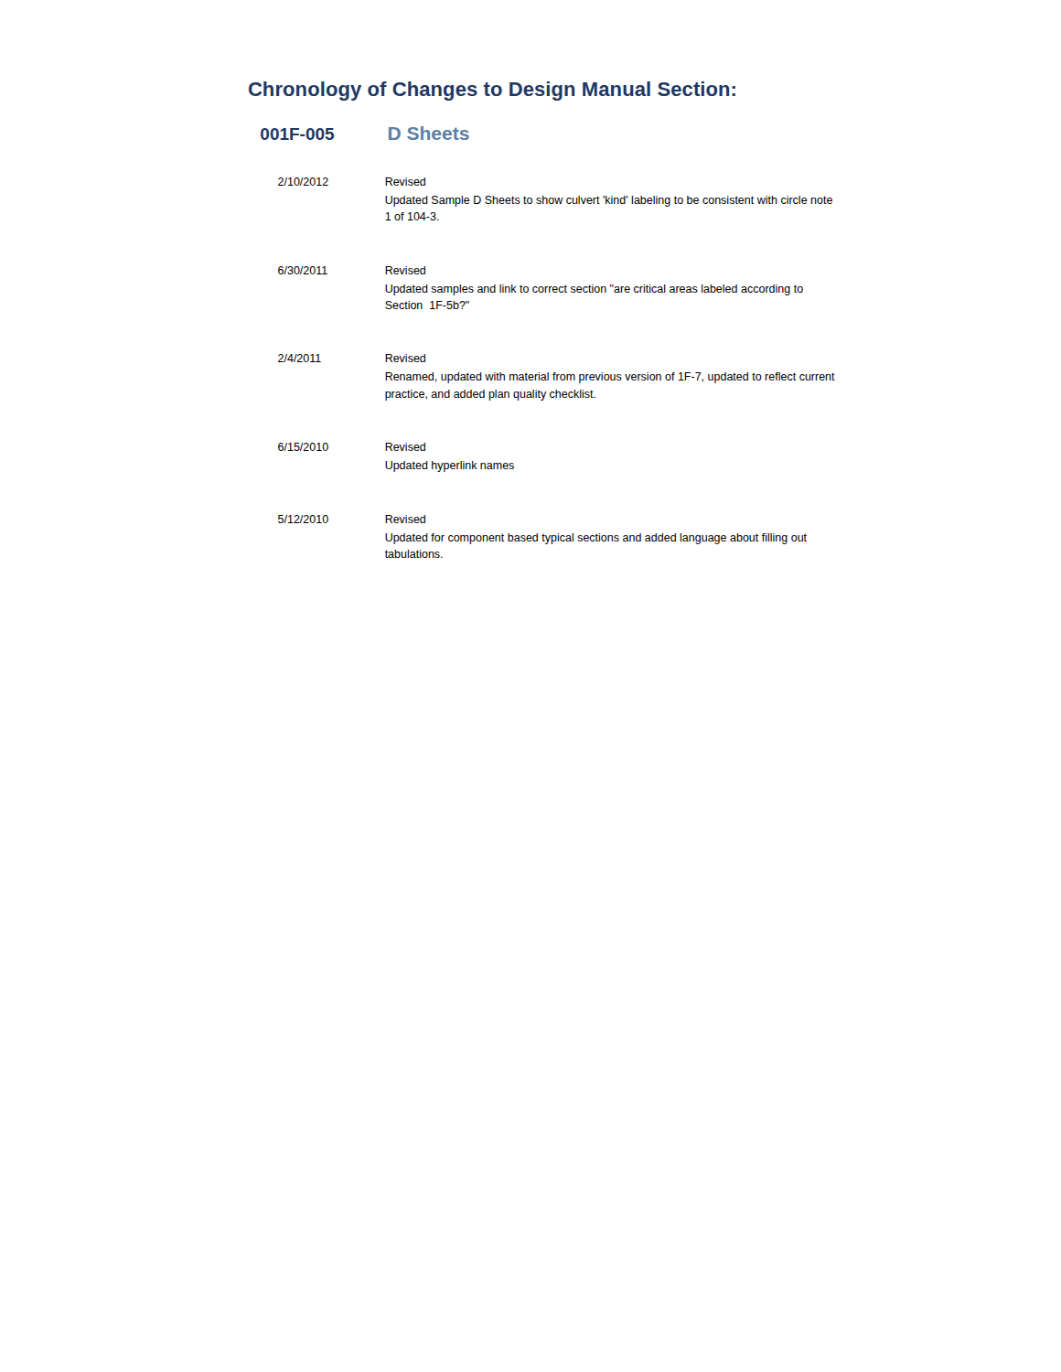Chronology of Changes to Design Manual Section:
001F-005
D Sheets
| 2/10/2012 | Revised Updated Sample D Sheets to show culvert 'kind' labeling to be consistent with circle note 1 of 104-3. |
| 6/30/2011 | Revised Updated samples and link to correct section "are critical areas labeled according to Section 1F-5b?" |
| 2/4/2011 | Revised Renamed, updated with material from previous version of 1F-7, updated to reflect current practice, and added plan quality checklist. |
| 6/15/2010 | Revised Updated hyperlink names |
| 5/12/2010 | Revised Updated for component based typical sections and added language about filling out tabulations. |